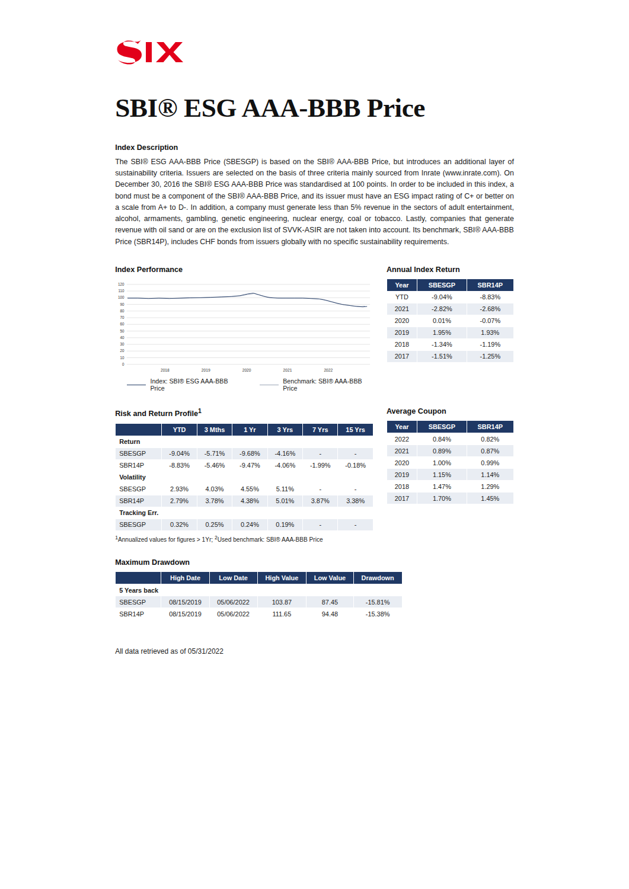SBI® ESG AAA-BBB Price
Index Description
The SBI® ESG AAA-BBB Price (SBESGP) is based on the SBI® AAA-BBB Price, but introduces an additional layer of sustainability criteria. Issuers are selected on the basis of three criteria mainly sourced from Inrate (www.inrate.com). On December 30, 2016 the SBI® ESG AAA-BBB Price was standardised at 100 points. In order to be included in this index, a bond must be a component of the SBI® AAA-BBB Price, and its issuer must have an ESG impact rating of C+ or better on a scale from A+ to D-. In addition, a company must generate less than 5% revenue in the sectors of adult entertainment, alcohol, armaments, gambling, genetic engineering, nuclear energy, coal or tobacco. Lastly, companies that generate revenue with oil sand or are on the exclusion list of SVVK-ASIR are not taken into account. Its benchmark, SBI® AAA-BBB Price (SBR14P), includes CHF bonds from issuers globally with no specific sustainability requirements.
Index Performance
120 110 100 90 80 70 60 50 40 30 20 10 0 2018 2019 2020 2021 2022
Index: SBI® ESG AAA-BBB Price Benchmark: SBI® AAA-BBB Price
Annual Index Return
| Year | SBESGP | SBR14P |
| --- | --- | --- |
| YTD | -9.04% | -8.83% |
| 2021 | -2.82% | -2.68% |
| 2020 | 0.01% | -0.07% |
| 2019 | 1.95% | 1.93% |
| 2018 | -1.34% | -1.19% |
| 2017 | -1.51% | -1.25% |
Risk and Return Profile1
| | YTD | 3 Mths | 1 Yr | 3 Yrs | 7 Yrs | 15 Yrs |
| --- | --- | --- | --- | --- | --- | --- |
| Return |
| SBESGP | -9.04% | -5.71% | -9.68% | -4.16% | - | - |
| SBR14P | -8.83% | -5.46% | -9.47% | -4.06% | -1.99% | -0.18% |
| Volatility |
| SBESGP | 2.93% | 4.03% | 4.55% | 5.11% | - | - |
| SBR14P | 2.79% | 3.78% | 4.38% | 5.01% | 3.87% | 3.38% |
| Tracking Err. |
| SBESGP | 0.32% | 0.25% | 0.24% | 0.19% | - | - |
1Annualized values for figures > 1Yr; 2Used benchmark: SBI® AAA-BBB Price
Average Coupon
| Year | SBESGP | SBR14P |
| --- | --- | --- |
| 2022 | 0.84% | 0.82% |
| 2021 | 0.89% | 0.87% |
| 2020 | 1.00% | 0.99% |
| 2019 | 1.15% | 1.14% |
| 2018 | 1.47% | 1.29% |
| 2017 | 1.70% | 1.45% |
Maximum Drawdown
| | High Date | Low Date | High Value | Low Value | Drawdown |
| --- | --- | --- | --- | --- | --- |
| 5 Years back |
| SBESGP | 08/15/2019 | 05/06/2022 | 103.87 | 87.45 | -15.81% |
| SBR14P | 08/15/2019 | 05/06/2022 | 111.65 | 94.48 | -15.38% |
All data retrieved as of 05/31/2022